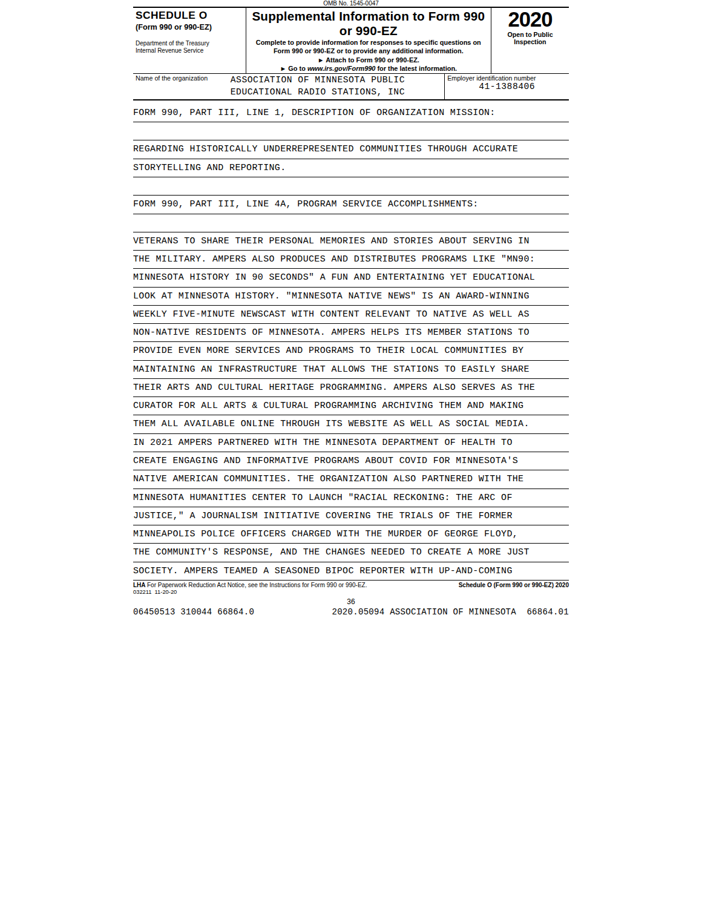OMB No. 1545-0047
| SCHEDULE O (Form 990 or 990-EZ) Department of the Treasury Internal Revenue Service | Supplemental Information to Form 990 or 990-EZ Complete to provide information for responses to specific questions on Form 990 or 990-EZ or to provide any additional information. ► Attach to Form 990 or 990-EZ. ► Go to www.irs.gov/Form990 for the latest information. | 2020 Open to Public Inspection |
| Name of the organization | ASSOCIATION OF MINNESOTA PUBLIC EDUCATIONAL RADIO STATIONS, INC | Employer identification number 41-1388406 |
FORM 990, PART III, LINE 1, DESCRIPTION OF ORGANIZATION MISSION:
REGARDING HISTORICALLY UNDERREPRESENTED COMMUNITIES THROUGH ACCURATE
STORYTELLING AND REPORTING.
FORM 990, PART III, LINE 4A, PROGRAM SERVICE ACCOMPLISHMENTS:
VETERANS TO SHARE THEIR PERSONAL MEMORIES AND STORIES ABOUT SERVING IN
THE MILITARY. AMPERS ALSO PRODUCES AND DISTRIBUTES PROGRAMS LIKE "MN90:
MINNESOTA HISTORY IN 90 SECONDS" A FUN AND ENTERTAINING YET EDUCATIONAL
LOOK AT MINNESOTA HISTORY. "MINNESOTA NATIVE NEWS" IS AN AWARD-WINNING
WEEKLY FIVE-MINUTE NEWSCAST WITH CONTENT RELEVANT TO NATIVE AS WELL AS
NON-NATIVE RESIDENTS OF MINNESOTA. AMPERS HELPS ITS MEMBER STATIONS TO
PROVIDE EVEN MORE SERVICES AND PROGRAMS TO THEIR LOCAL COMMUNITIES BY
MAINTAINING AN INFRASTRUCTURE THAT ALLOWS THE STATIONS TO EASILY SHARE
THEIR ARTS AND CULTURAL HERITAGE PROGRAMMING. AMPERS ALSO SERVES AS THE
CURATOR FOR ALL ARTS & CULTURAL PROGRAMMING ARCHIVING THEM AND MAKING
THEM ALL AVAILABLE ONLINE THROUGH ITS WEBSITE AS WELL AS SOCIAL MEDIA.
IN 2021 AMPERS PARTNERED WITH THE MINNESOTA DEPARTMENT OF HEALTH TO
CREATE ENGAGING AND INFORMATIVE PROGRAMS ABOUT COVID FOR MINNESOTA'S
NATIVE AMERICAN COMMUNITIES. THE ORGANIZATION ALSO PARTNERED WITH THE
MINNESOTA HUMANITIES CENTER TO LAUNCH "RACIAL RECKONING: THE ARC OF
JUSTICE," A JOURNALISM INITIATIVE COVERING THE TRIALS OF THE FORMER
MINNEAPOLIS POLICE OFFICERS CHARGED WITH THE MURDER OF GEORGE FLOYD,
THE COMMUNITY'S RESPONSE, AND THE CHANGES NEEDED TO CREATE A MORE JUST
SOCIETY. AMPERS TEAMED A SEASONED BIPOC REPORTER WITH UP-AND-COMING
LHA For Paperwork Reduction Act Notice, see the Instructions for Form 990 or 990-EZ.
Schedule O (Form 990 or 990-EZ) 2020
032211 11-20-20
36
06450513 310044 66864.0
2020.05094 ASSOCIATION OF MINNESOTA 66864.01